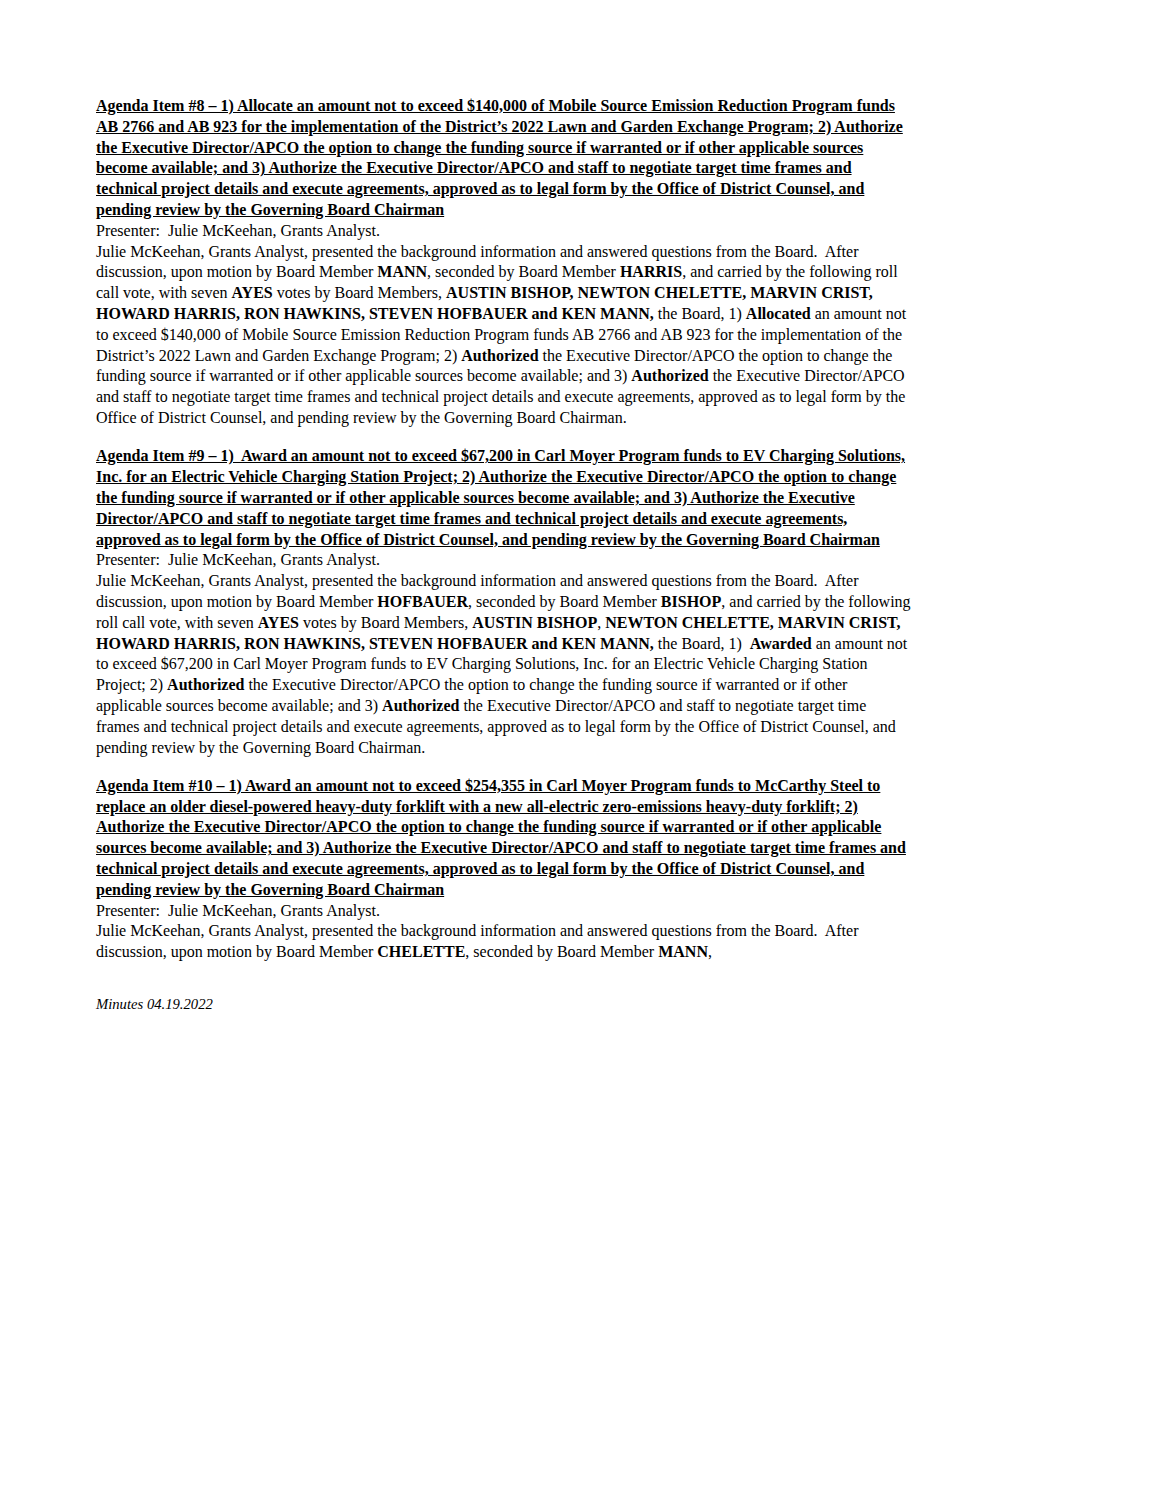Agenda Item #8 – 1) Allocate an amount not to exceed $140,000 of Mobile Source Emission Reduction Program funds AB 2766 and AB 923 for the implementation of the District’s 2022 Lawn and Garden Exchange Program; 2) Authorize the Executive Director/APCO the option to change the funding source if warranted or if other applicable sources become available; and 3) Authorize the Executive Director/APCO and staff to negotiate target time frames and technical project details and execute agreements, approved as to legal form by the Office of District Counsel, and pending review by the Governing Board Chairman
Presenter: Julie McKeehan, Grants Analyst.
Julie McKeehan, Grants Analyst, presented the background information and answered questions from the Board. After discussion, upon motion by Board Member MANN, seconded by Board Member HARRIS, and carried by the following roll call vote, with seven AYES votes by Board Members, AUSTIN BISHOP, NEWTON CHELETTE, MARVIN CRIST, HOWARD HARRIS, RON HAWKINS, STEVEN HOFBAUER and KEN MANN, the Board, 1) Allocated an amount not to exceed $140,000 of Mobile Source Emission Reduction Program funds AB 2766 and AB 923 for the implementation of the District’s 2022 Lawn and Garden Exchange Program; 2) Authorized the Executive Director/APCO the option to change the funding source if warranted or if other applicable sources become available; and 3) Authorized the Executive Director/APCO and staff to negotiate target time frames and technical project details and execute agreements, approved as to legal form by the Office of District Counsel, and pending review by the Governing Board Chairman.
Agenda Item #9 – 1) Award an amount not to exceed $67,200 in Carl Moyer Program funds to EV Charging Solutions, Inc. for an Electric Vehicle Charging Station Project; 2) Authorize the Executive Director/APCO the option to change the funding source if warranted or if other applicable sources become available; and 3) Authorize the Executive Director/APCO and staff to negotiate target time frames and technical project details and execute agreements, approved as to legal form by the Office of District Counsel, and pending review by the Governing Board Chairman
Presenter: Julie McKeehan, Grants Analyst.
Julie McKeehan, Grants Analyst, presented the background information and answered questions from the Board. After discussion, upon motion by Board Member HOFBAUER, seconded by Board Member BISHOP, and carried by the following roll call vote, with seven AYES votes by Board Members, AUSTIN BISHOP, NEWTON CHELETTE, MARVIN CRIST, HOWARD HARRIS, RON HAWKINS, STEVEN HOFBAUER and KEN MANN, the Board, 1) Awarded an amount not to exceed $67,200 in Carl Moyer Program funds to EV Charging Solutions, Inc. for an Electric Vehicle Charging Station Project; 2) Authorized the Executive Director/APCO the option to change the funding source if warranted or if other applicable sources become available; and 3) Authorized the Executive Director/APCO and staff to negotiate target time frames and technical project details and execute agreements, approved as to legal form by the Office of District Counsel, and pending review by the Governing Board Chairman.
Agenda Item #10 – 1) Award an amount not to exceed $254,355 in Carl Moyer Program funds to McCarthy Steel to replace an older diesel-powered heavy-duty forklift with a new all-electric zero-emissions heavy-duty forklift; 2) Authorize the Executive Director/APCO the option to change the funding source if warranted or if other applicable sources become available; and 3) Authorize the Executive Director/APCO and staff to negotiate target time frames and technical project details and execute agreements, approved as to legal form by the Office of District Counsel, and pending review by the Governing Board Chairman
Presenter: Julie McKeehan, Grants Analyst.
Julie McKeehan, Grants Analyst, presented the background information and answered questions from the Board. After discussion, upon motion by Board Member CHELETTE, seconded by Board Member MANN,
Minutes 04.19.2022